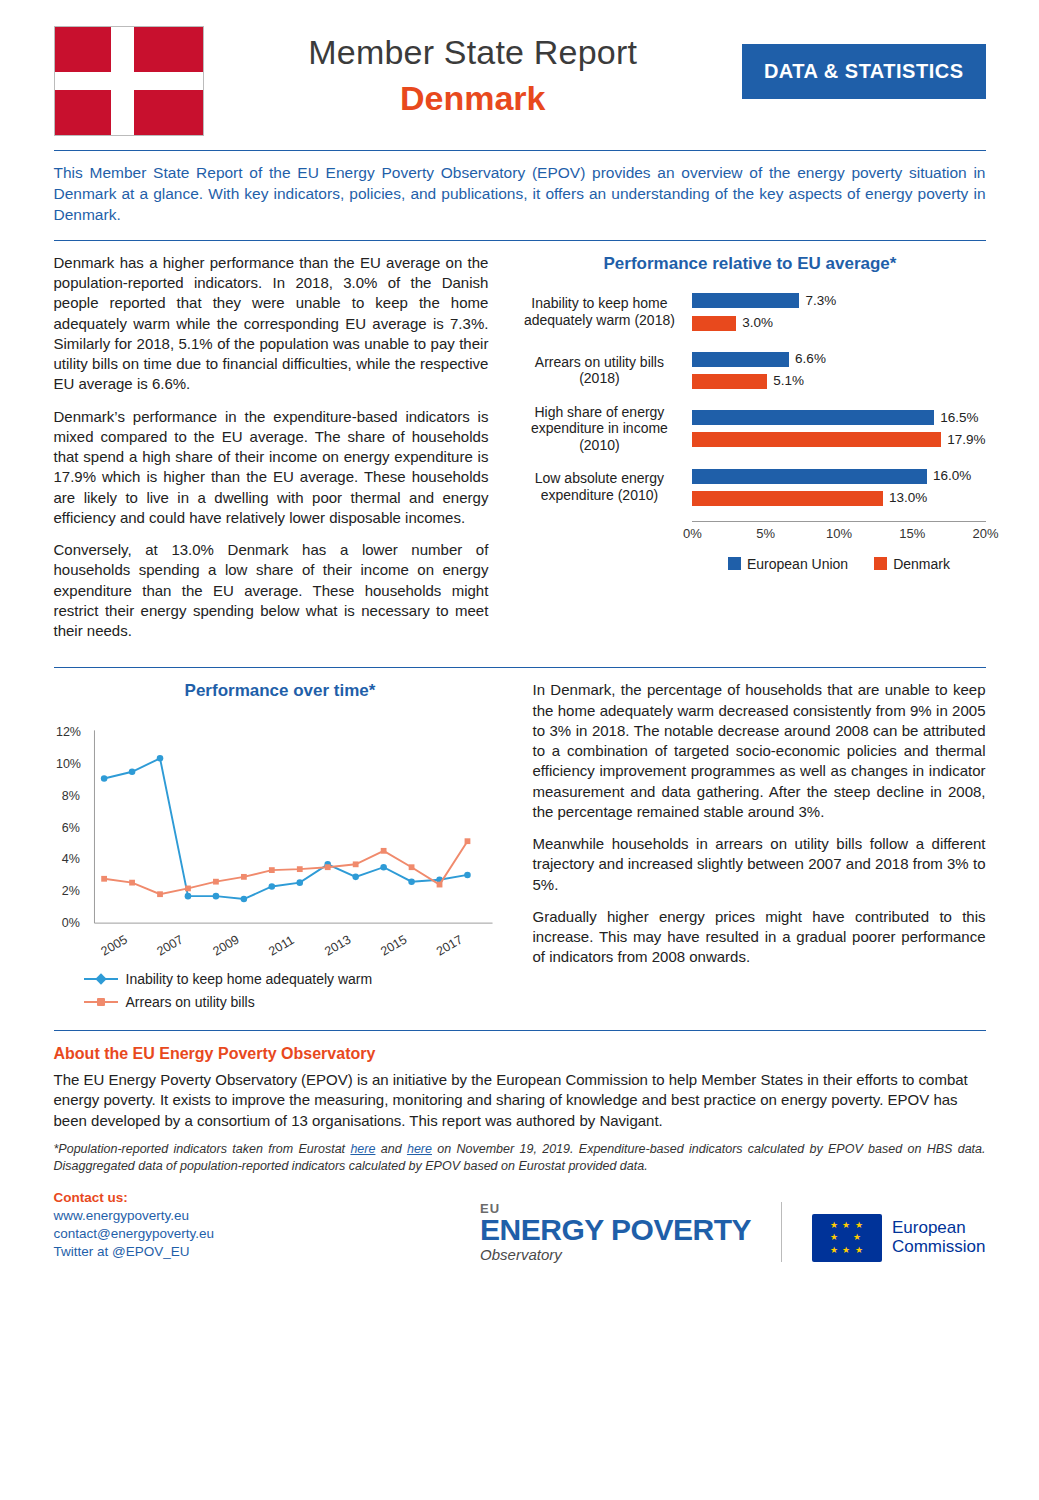Member State Report
Denmark
DATA & STATISTICS
This Member State Report of the EU Energy Poverty Observatory (EPOV) provides an overview of the energy poverty situation in Denmark at a glance. With key indicators, policies, and publications, it offers an understanding of the key aspects of energy poverty in Denmark.
Denmark has a higher performance than the EU average on the population-reported indicators. In 2018, 3.0% of the Danish people reported that they were unable to keep the home adequately warm while the corresponding EU average is 7.3%. Similarly for 2018, 5.1% of the population was unable to pay their utility bills on time due to financial difficulties, while the respective EU average is 6.6%.
Denmark’s performance in the expenditure-based indicators is mixed compared to the EU average. The share of households that spend a high share of their income on energy expenditure is 17.9% which is higher than the EU average. These households are likely to live in a dwelling with poor thermal and energy efficiency and could have relatively lower disposable incomes.
Conversely, at 13.0% Denmark has a lower number of households spending a low share of their income on energy expenditure than the EU average. These households might restrict their energy spending below what is necessary to meet their needs.
Performance relative to EU average*
Inability to keep home adequately warm (2018)
7.3%
3.0%
Arrears on utility bills (2018)
6.6%
5.1%
High share of energy expenditure in income (2010)
16.5%
17.9%
Low absolute energy expenditure (2010)
16.0%
13.0%
0% 5% 10% 15% 20%
European Union Denmark
Performance over time*
12% 10% 8% 6% 4% 2% 0% 2005 2007 2009 2011 2013 2015 2017
Inability to keep home adequately warm
Arrears on utility bills
In Denmark, the percentage of households that are unable to keep the home adequately warm decreased consistently from 9% in 2005 to 3% in 2018. The notable decrease around 2008 can be attributed to a combination of targeted socio-economic policies and thermal efficiency improvement programmes as well as changes in indicator measurement and data gathering. After the steep decline in 2008, the percentage remained stable around 3%.
Meanwhile households in arrears on utility bills follow a different trajectory and increased slightly between 2007 and 2018 from 3% to 5%.
Gradually higher energy prices might have contributed to this increase. This may have resulted in a gradual poorer performance of indicators from 2008 onwards.
About the EU Energy Poverty Observatory
The EU Energy Poverty Observatory (EPOV) is an initiative by the European Commission to help Member States in their efforts to combat energy poverty. It exists to improve the measuring, monitoring and sharing of knowledge and best practice on energy poverty. EPOV has been developed by a consortium of 13 organisations. This report was authored by Navigant.
*Population-reported indicators taken from Eurostat here and here on November 19, 2019. Expenditure-based indicators calculated by EPOV based on HBS data. Disaggregated data of population-reported indicators calculated by EPOV based on Eurostat provided data.
Contact us:
www.energypoverty.eu
contact@energypoverty.eu
Twitter at @EPOV_EU
EU
ENERGY POVERTY
Observatory
★ ★ ★
★ ★
★ ★ ★
European Commission